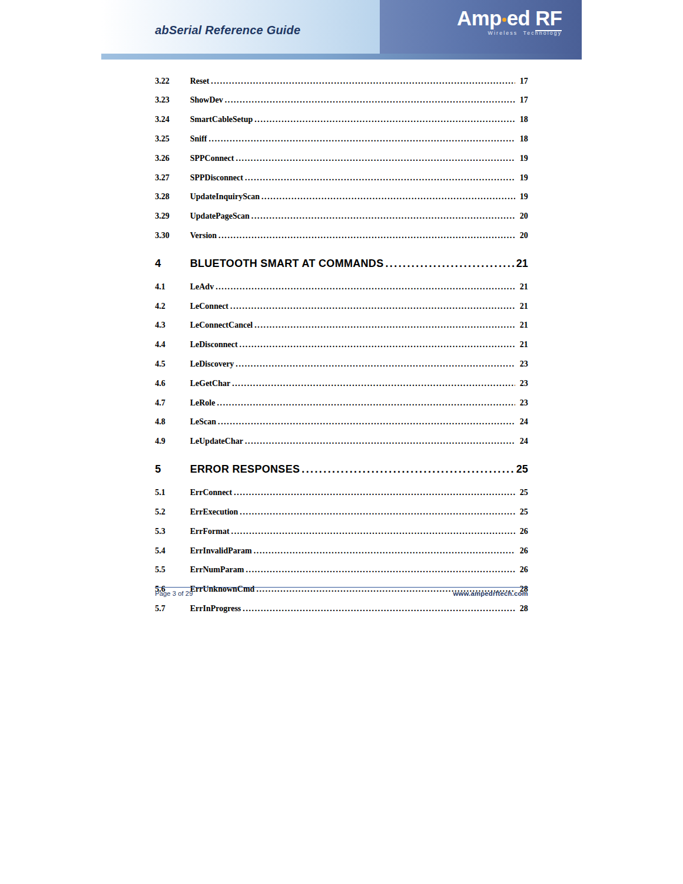abSerial Reference Guide
Amp ed RF
Wireless Technology
3.22 Reset ........................................................................................................................................... 17
3.23 ShowDev ..................................................................................................................................... 17
3.24 SmartCableSetup ................................................................................................................. 18
3.25 Sniff ............................................................................................................................................. 18
3.26 SPPConnect .............................................................................................................................. 19
3.27 SPPDisconnect ......................................................................................................................... 19
3.28 UpdateInquiryScan .............................................................................................................. 19
3.29 UpdatePageScan ................................................................................................................... 20
3.30 Version ....................................................................................................................................... 20
4 BLUETOOTH SMART AT COMMANDS ..................................................... 21
4.1 LeAdv .......................................................................................................................................... 21
4.2 LeConnect ................................................................................................................................ 21
4.3 LeConnectCancel ................................................................................................................. 21
4.4 LeDisconnect ........................................................................................................................... 21
4.5 LeDiscovery .............................................................................................................................. 23
4.6 LeGetChar ................................................................................................................................ 23
4.7 LeRole ......................................................................................................................................... 23
4.8 LeScan ......................................................................................................................................... 24
4.9 LeUpdateChar ......................................................................................................................... 24
5 ERROR RESPONSES .............................................................................. 25
5.1 ErrConnect ................................................................................................................................ 25
5.2 ErrExecution ............................................................................................................................ 25
5.3 ErrFormat ................................................................................................................................. 26
5.4 ErrInvalidParam .................................................................................................................... 26
5.5 ErrNumParam ......................................................................................................................... 26
5.6 ErrUnknownCmd .................................................................................................................... 28
5.7 ErrInProgress ........................................................................................................................... 28
Page 3 of 29 www.ampedrftech.com